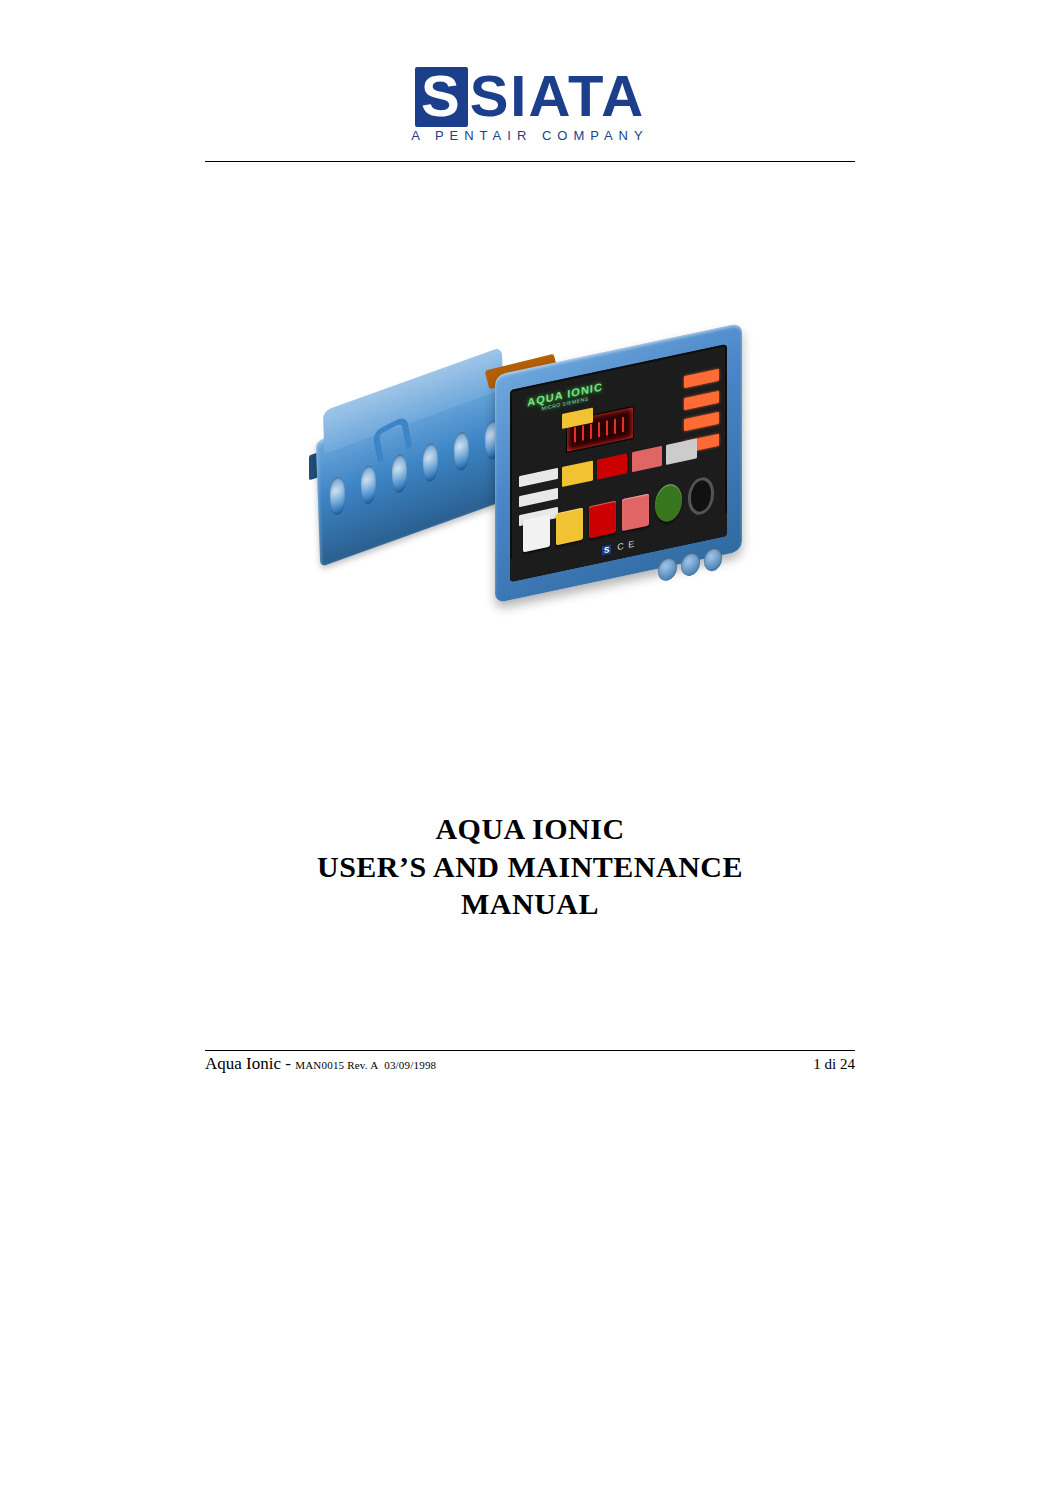SSIATA
A PENTAIR COMPANY
AQUA IONICMICRO SIEMENS
S C E
AQUA IONIC
USER’S AND MAINTENANCE
MANUAL
Aqua Ionic - MAN0015 Rev. A 03/09/1998
1 di 24